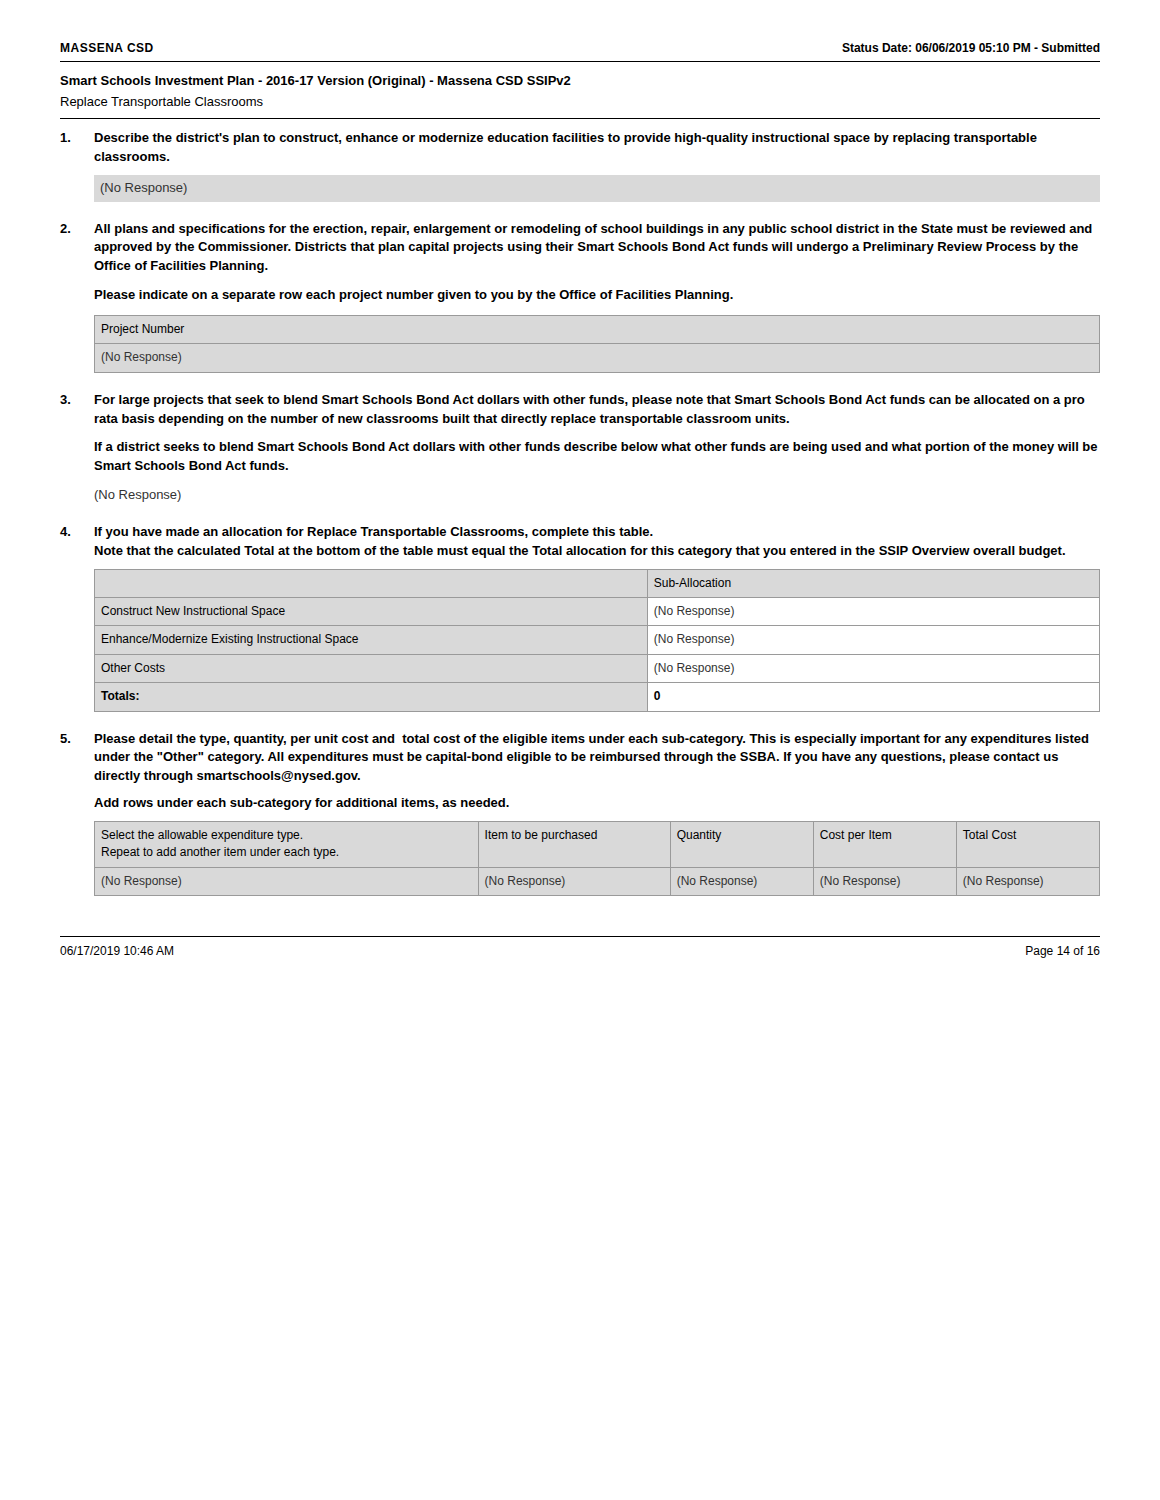MASSENA CSD
Status Date: 06/06/2019 05:10 PM - Submitted
Smart Schools Investment Plan - 2016-17 Version (Original) - Massena CSD SSIPv2
Replace Transportable Classrooms
Describe the district's plan to construct, enhance or modernize education facilities to provide high-quality instructional space by replacing transportable classrooms.
(No Response)
All plans and specifications for the erection, repair, enlargement or remodeling of school buildings in any public school district in the State must be reviewed and approved by the Commissioner. Districts that plan capital projects using their Smart Schools Bond Act funds will undergo a Preliminary Review Process by the Office of Facilities Planning.
Please indicate on a separate row each project number given to you by the Office of Facilities Planning.
| Project Number |
| --- |
| (No Response) |
For large projects that seek to blend Smart Schools Bond Act dollars with other funds, please note that Smart Schools Bond Act funds can be allocated on a pro rata basis depending on the number of new classrooms built that directly replace transportable classroom units.
If a district seeks to blend Smart Schools Bond Act dollars with other funds describe below what other funds are being used and what portion of the money will be Smart Schools Bond Act funds.
(No Response)
If you have made an allocation for Replace Transportable Classrooms, complete this table.
Note that the calculated Total at the bottom of the table must equal the Total allocation for this category that you entered in the SSIP Overview overall budget.
| | Sub-Allocation |
| --- | --- |
| Construct New Instructional Space | (No Response) |
| Enhance/Modernize Existing Instructional Space | (No Response) |
| Other Costs | (No Response) |
| Totals: | 0 |
Please detail the type, quantity, per unit cost and total cost of the eligible items under each sub-category. This is especially important for any expenditures listed under the "Other" category. All expenditures must be capital-bond eligible to be reimbursed through the SSBA. If you have any questions, please contact us directly through smartschools@nysed.gov.
Add rows under each sub-category for additional items, as needed.
| Select the allowable expenditure type. Repeat to add another item under each type. | Item to be purchased | Quantity | Cost per Item | Total Cost |
| --- | --- | --- | --- | --- |
| (No Response) | (No Response) | (No Response) | (No Response) | (No Response) |
06/17/2019 10:46 AM
Page 14 of 16